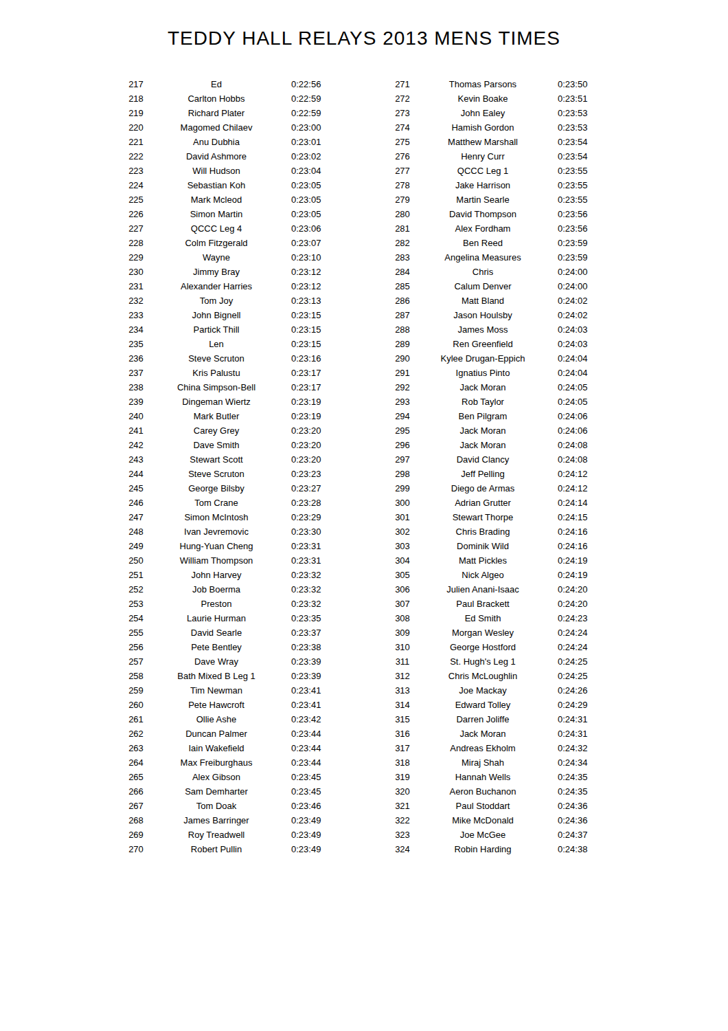TEDDY HALL RELAYS 2013 MENS TIMES
| 217 | Ed | 0:22:56 |
| 218 | Carlton Hobbs | 0:22:59 |
| 219 | Richard Plater | 0:22:59 |
| 220 | Magomed Chilaev | 0:23:00 |
| 221 | Anu Dubhia | 0:23:01 |
| 222 | David Ashmore | 0:23:02 |
| 223 | Will Hudson | 0:23:04 |
| 224 | Sebastian Koh | 0:23:05 |
| 225 | Mark Mcleod | 0:23:05 |
| 226 | Simon Martin | 0:23:05 |
| 227 | QCCC Leg 4 | 0:23:06 |
| 228 | Colm Fitzgerald | 0:23:07 |
| 229 | Wayne | 0:23:10 |
| 230 | Jimmy Bray | 0:23:12 |
| 231 | Alexander Harries | 0:23:12 |
| 232 | Tom Joy | 0:23:13 |
| 233 | John Bignell | 0:23:15 |
| 234 | Partick Thill | 0:23:15 |
| 235 | Len | 0:23:15 |
| 236 | Steve Scruton | 0:23:16 |
| 237 | Kris Palustu | 0:23:17 |
| 238 | China Simpson-Bell | 0:23:17 |
| 239 | Dingeman Wiertz | 0:23:19 |
| 240 | Mark Butler | 0:23:19 |
| 241 | Carey Grey | 0:23:20 |
| 242 | Dave Smith | 0:23:20 |
| 243 | Stewart Scott | 0:23:20 |
| 244 | Steve Scruton | 0:23:23 |
| 245 | George Bilsby | 0:23:27 |
| 246 | Tom Crane | 0:23:28 |
| 247 | Simon McIntosh | 0:23:29 |
| 248 | Ivan Jevremovic | 0:23:30 |
| 249 | Hung-Yuan Cheng | 0:23:31 |
| 250 | William Thompson | 0:23:31 |
| 251 | John Harvey | 0:23:32 |
| 252 | Job Boerma | 0:23:32 |
| 253 | Preston | 0:23:32 |
| 254 | Laurie Hurman | 0:23:35 |
| 255 | David Searle | 0:23:37 |
| 256 | Pete Bentley | 0:23:38 |
| 257 | Dave Wray | 0:23:39 |
| 258 | Bath Mixed B Leg 1 | 0:23:39 |
| 259 | Tim Newman | 0:23:41 |
| 260 | Pete Hawcroft | 0:23:41 |
| 261 | Ollie Ashe | 0:23:42 |
| 262 | Duncan Palmer | 0:23:44 |
| 263 | Iain Wakefield | 0:23:44 |
| 264 | Max Freiburghaus | 0:23:44 |
| 265 | Alex Gibson | 0:23:45 |
| 266 | Sam Demharter | 0:23:45 |
| 267 | Tom Doak | 0:23:46 |
| 268 | James Barringer | 0:23:49 |
| 269 | Roy Treadwell | 0:23:49 |
| 270 | Robert Pullin | 0:23:49 |
| 271 | Thomas Parsons | 0:23:50 |
| 272 | Kevin Boake | 0:23:51 |
| 273 | John Ealey | 0:23:53 |
| 274 | Hamish Gordon | 0:23:53 |
| 275 | Matthew Marshall | 0:23:54 |
| 276 | Henry Curr | 0:23:54 |
| 277 | QCCC Leg 1 | 0:23:55 |
| 278 | Jake Harrison | 0:23:55 |
| 279 | Martin Searle | 0:23:55 |
| 280 | David Thompson | 0:23:56 |
| 281 | Alex Fordham | 0:23:56 |
| 282 | Ben Reed | 0:23:59 |
| 283 | Angelina Measures | 0:23:59 |
| 284 | Chris | 0:24:00 |
| 285 | Calum Denver | 0:24:00 |
| 286 | Matt Bland | 0:24:02 |
| 287 | Jason Houlsby | 0:24:02 |
| 288 | James Moss | 0:24:03 |
| 289 | Ren Greenfield | 0:24:03 |
| 290 | Kylee Drugan-Eppich | 0:24:04 |
| 291 | Ignatius Pinto | 0:24:04 |
| 292 | Jack Moran | 0:24:05 |
| 293 | Rob Taylor | 0:24:05 |
| 294 | Ben Pilgram | 0:24:06 |
| 295 | Jack Moran | 0:24:06 |
| 296 | Jack Moran | 0:24:08 |
| 297 | David Clancy | 0:24:08 |
| 298 | Jeff Pelling | 0:24:12 |
| 299 | Diego de Armas | 0:24:12 |
| 300 | Adrian Grutter | 0:24:14 |
| 301 | Stewart Thorpe | 0:24:15 |
| 302 | Chris Brading | 0:24:16 |
| 303 | Dominik Wild | 0:24:16 |
| 304 | Matt Pickles | 0:24:19 |
| 305 | Nick Algeo | 0:24:19 |
| 306 | Julien Anani-Isaac | 0:24:20 |
| 307 | Paul Brackett | 0:24:20 |
| 308 | Ed Smith | 0:24:23 |
| 309 | Morgan Wesley | 0:24:24 |
| 310 | George Hostford | 0:24:24 |
| 311 | St. Hugh's Leg 1 | 0:24:25 |
| 312 | Chris McLoughlin | 0:24:25 |
| 313 | Joe Mackay | 0:24:26 |
| 314 | Edward Tolley | 0:24:29 |
| 315 | Darren Joliffe | 0:24:31 |
| 316 | Jack Moran | 0:24:31 |
| 317 | Andreas Ekholm | 0:24:32 |
| 318 | Miraj Shah | 0:24:34 |
| 319 | Hannah Wells | 0:24:35 |
| 320 | Aeron Buchanon | 0:24:35 |
| 321 | Paul Stoddart | 0:24:36 |
| 322 | Mike McDonald | 0:24:36 |
| 323 | Joe McGee | 0:24:37 |
| 324 | Robin Harding | 0:24:38 |